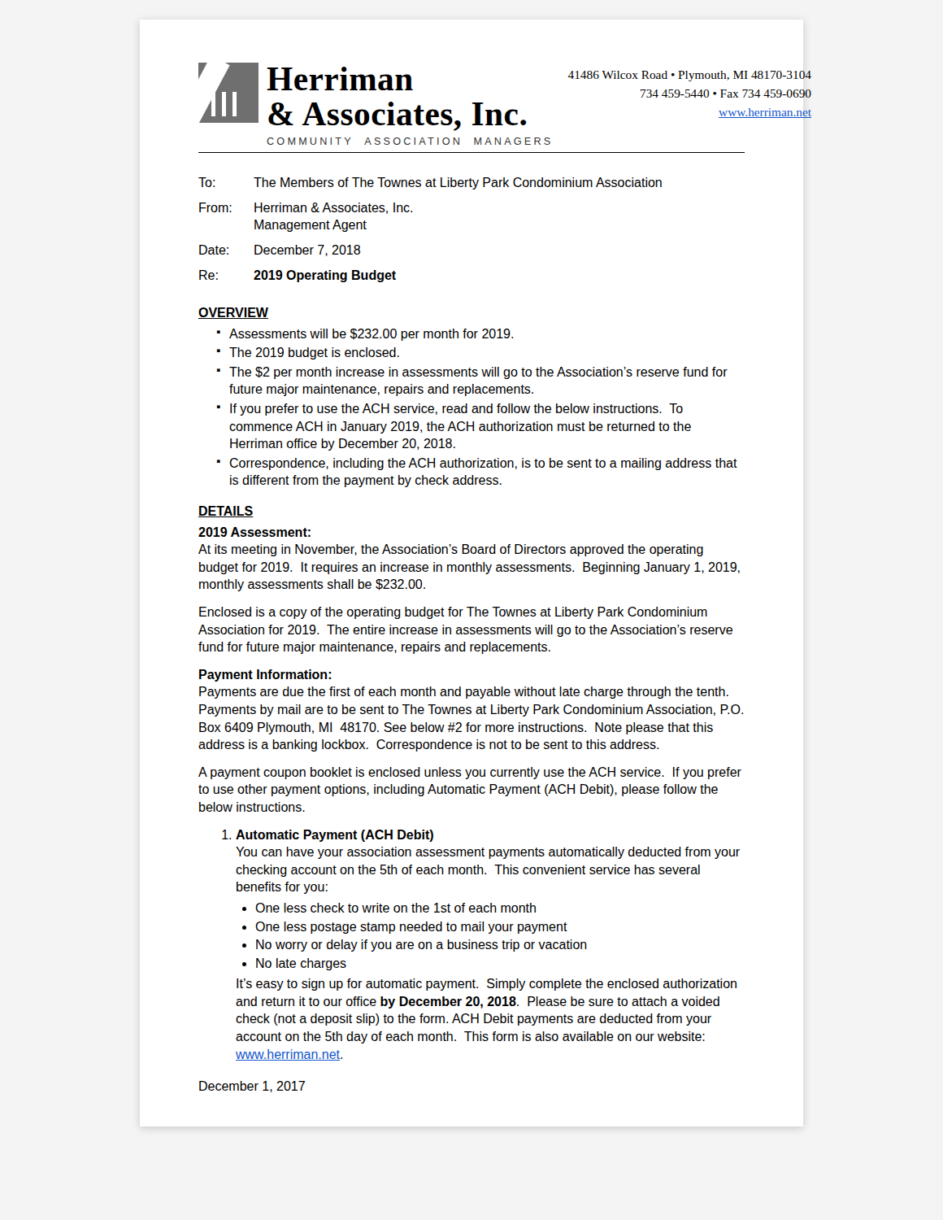Herriman & Associates, Inc. COMMUNITY ASSOCIATION MANAGERS
41486 Wilcox Road • Plymouth, MI 48170-3104
734 459-5440 • Fax 734 459-0690
www.herriman.net
| To: | The Members of The Townes at Liberty Park Condominium Association |
| From: | Herriman & Associates, Inc. Management Agent |
| Date: | December 7, 2018 |
| Re: | 2019 Operating Budget |
OVERVIEW
Assessments will be $232.00 per month for 2019.
The 2019 budget is enclosed.
The $2 per month increase in assessments will go to the Association’s reserve fund for future major maintenance, repairs and replacements.
If you prefer to use the ACH service, read and follow the below instructions. To commence ACH in January 2019, the ACH authorization must be returned to the Herriman office by December 20, 2018.
Correspondence, including the ACH authorization, is to be sent to a mailing address that is different from the payment by check address.
DETAILS
2019 Assessment:
At its meeting in November, the Association’s Board of Directors approved the operating budget for 2019. It requires an increase in monthly assessments. Beginning January 1, 2019, monthly assessments shall be $232.00.
Enclosed is a copy of the operating budget for The Townes at Liberty Park Condominium Association for 2019. The entire increase in assessments will go to the Association’s reserve fund for future major maintenance, repairs and replacements.
Payment Information:
Payments are due the first of each month and payable without late charge through the tenth. Payments by mail are to be sent to The Townes at Liberty Park Condominium Association, P.O. Box 6409 Plymouth, MI 48170. See below #2 for more instructions. Note please that this address is a banking lockbox. Correspondence is not to be sent to this address.
A payment coupon booklet is enclosed unless you currently use the ACH service. If you prefer to use other payment options, including Automatic Payment (ACH Debit), please follow the below instructions.
Automatic Payment (ACH Debit)
You can have your association assessment payments automatically deducted from your checking account on the 5th of each month. This convenient service has several benefits for you:
One less check to write on the 1st of each month
One less postage stamp needed to mail your payment
No worry or delay if you are on a business trip or vacation
No late charges
It’s easy to sign up for automatic payment. Simply complete the enclosed authorization and return it to our office by December 20, 2018. Please be sure to attach a voided check (not a deposit slip) to the form. ACH Debit payments are deducted from your account on the 5th day of each month. This form is also available on our website: www.herriman.net.
December 1, 2017